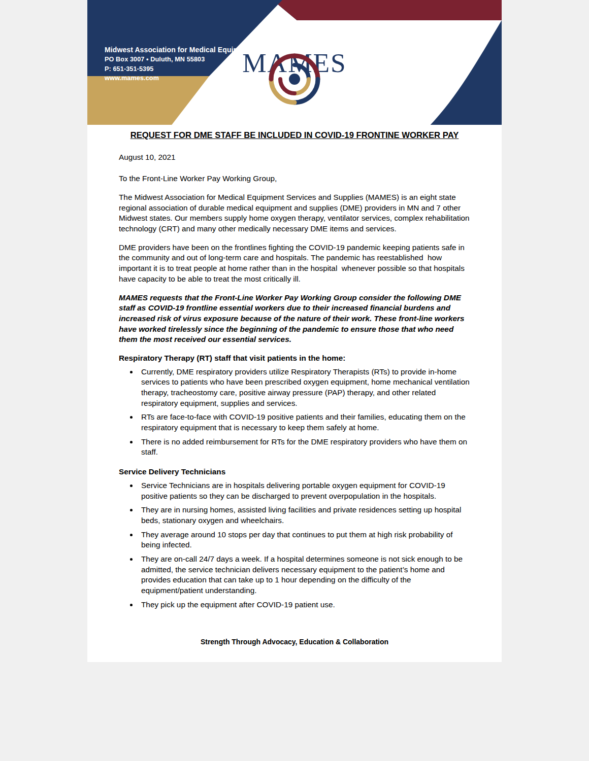Midwest Association for Medical Equipment Services & Supplies
PO Box 3007 • Duluth, MN 55803
P: 651-351-5395
www.mames.com
MAMES
REQUEST FOR DME STAFF BE INCLUDED IN COVID-19 FRONTINE WORKER PAY
August 10, 2021
To the Front-Line Worker Pay Working Group,
The Midwest Association for Medical Equipment Services and Supplies (MAMES) is an eight state regional association of durable medical equipment and supplies (DME) providers in MN and 7 other Midwest states. Our members supply home oxygen therapy, ventilator services, complex rehabilitation technology (CRT) and many other medically necessary DME items and services.
DME providers have been on the frontlines fighting the COVID-19 pandemic keeping patients safe in the community and out of long-term care and hospitals. The pandemic has reestablished how important it is to treat people at home rather than in the hospital whenever possible so that hospitals have capacity to be able to treat the most critically ill.
MAMES requests that the Front-Line Worker Pay Working Group consider the following DME staff as COVID-19 frontline essential workers due to their increased financial burdens and increased risk of virus exposure because of the nature of their work. These front-line workers have worked tirelessly since the beginning of the pandemic to ensure those that who need them the most received our essential services.
Respiratory Therapy (RT) staff that visit patients in the home:
Currently, DME respiratory providers utilize Respiratory Therapists (RTs) to provide in-home services to patients who have been prescribed oxygen equipment, home mechanical ventilation therapy, tracheostomy care, positive airway pressure (PAP) therapy, and other related respiratory equipment, supplies and services.
RTs are face-to-face with COVID-19 positive patients and their families, educating them on the respiratory equipment that is necessary to keep them safely at home.
There is no added reimbursement for RTs for the DME respiratory providers who have them on staff.
Service Delivery Technicians
Service Technicians are in hospitals delivering portable oxygen equipment for COVID-19 positive patients so they can be discharged to prevent overpopulation in the hospitals.
They are in nursing homes, assisted living facilities and private residences setting up hospital beds, stationary oxygen and wheelchairs.
They average around 10 stops per day that continues to put them at high risk probability of being infected.
They are on-call 24/7 days a week. If a hospital determines someone is not sick enough to be admitted, the service technician delivers necessary equipment to the patient’s home and provides education that can take up to 1 hour depending on the difficulty of the equipment/patient understanding.
They pick up the equipment after COVID-19 patient use.
Strength Through Advocacy, Education & Collaboration